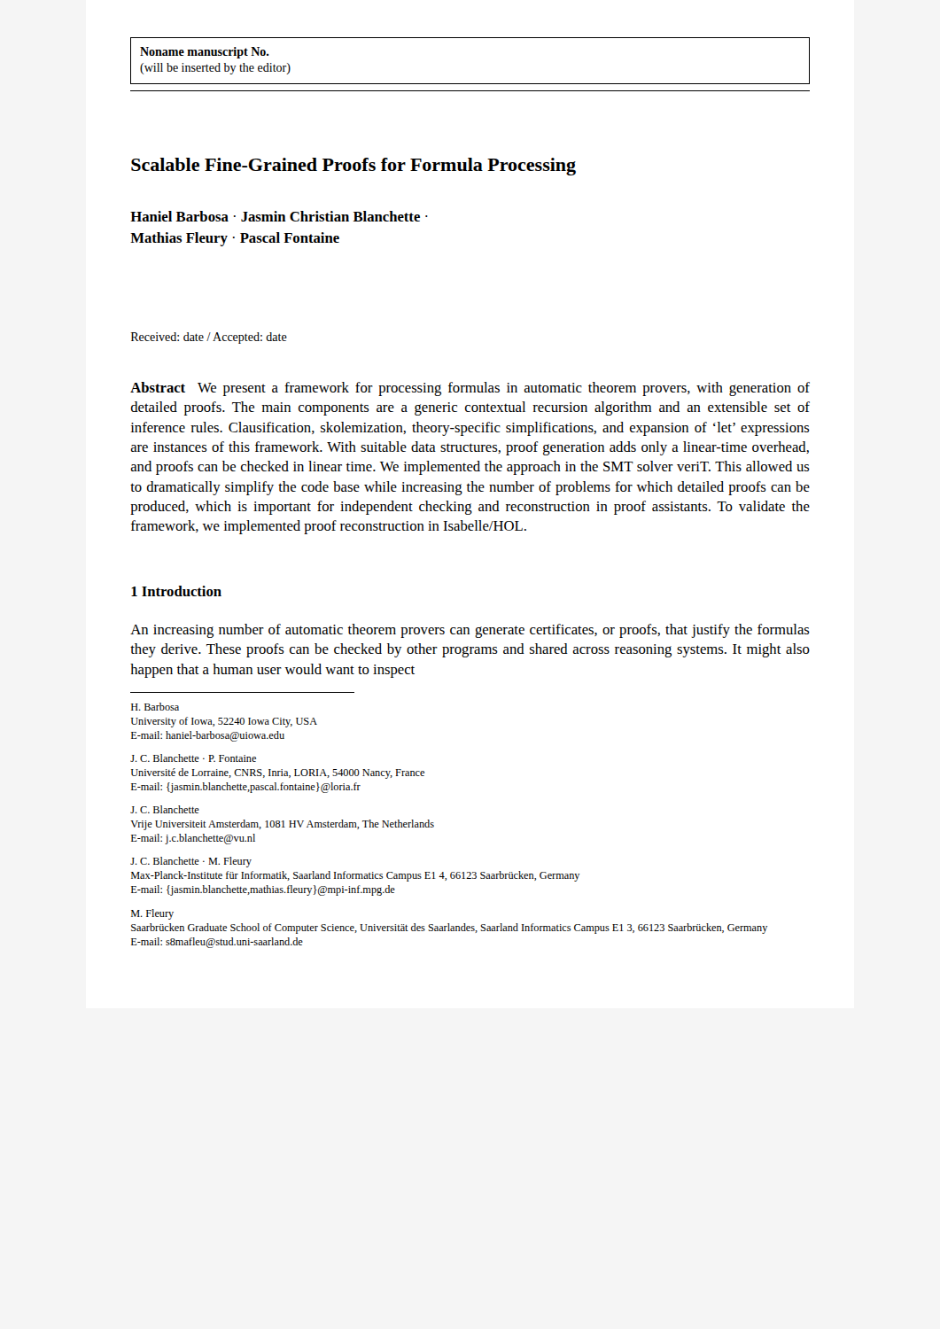Noname manuscript No.
(will be inserted by the editor)
Scalable Fine-Grained Proofs for Formula Processing
Haniel Barbosa · Jasmin Christian Blanchette ·
Mathias Fleury · Pascal Fontaine
Received: date / Accepted: date
Abstract We present a framework for processing formulas in automatic theorem provers, with generation of detailed proofs. The main components are a generic contextual recursion algorithm and an extensible set of inference rules. Clausification, skolemization, theory-specific simplifications, and expansion of ‘let’ expressions are instances of this framework. With suitable data structures, proof generation adds only a linear-time overhead, and proofs can be checked in linear time. We implemented the approach in the SMT solver veriT. This allowed us to dramatically simplify the code base while increasing the number of problems for which detailed proofs can be produced, which is important for independent checking and reconstruction in proof assistants. To validate the framework, we implemented proof reconstruction in Isabelle/HOL.
1 Introduction
An increasing number of automatic theorem provers can generate certificates, or proofs, that justify the formulas they derive. These proofs can be checked by other programs and shared across reasoning systems. It might also happen that a human user would want to inspect
H. Barbosa
University of Iowa, 52240 Iowa City, USA
E-mail: haniel-barbosa@uiowa.edu
J. C. Blanchette · P. Fontaine
Université de Lorraine, CNRS, Inria, LORIA, 54000 Nancy, France
E-mail: {jasmin.blanchette,pascal.fontaine}@loria.fr
J. C. Blanchette
Vrije Universiteit Amsterdam, 1081 HV Amsterdam, The Netherlands
E-mail: j.c.blanchette@vu.nl
J. C. Blanchette · M. Fleury
Max-Planck-Institute für Informatik, Saarland Informatics Campus E1 4, 66123 Saarbrücken, Germany
E-mail: {jasmin.blanchette,mathias.fleury}@mpi-inf.mpg.de
M. Fleury
Saarbrücken Graduate School of Computer Science, Universität des Saarlandes, Saarland Informatics Campus E1 3, 66123 Saarbrücken, Germany
E-mail: s8mafleu@stud.uni-saarland.de